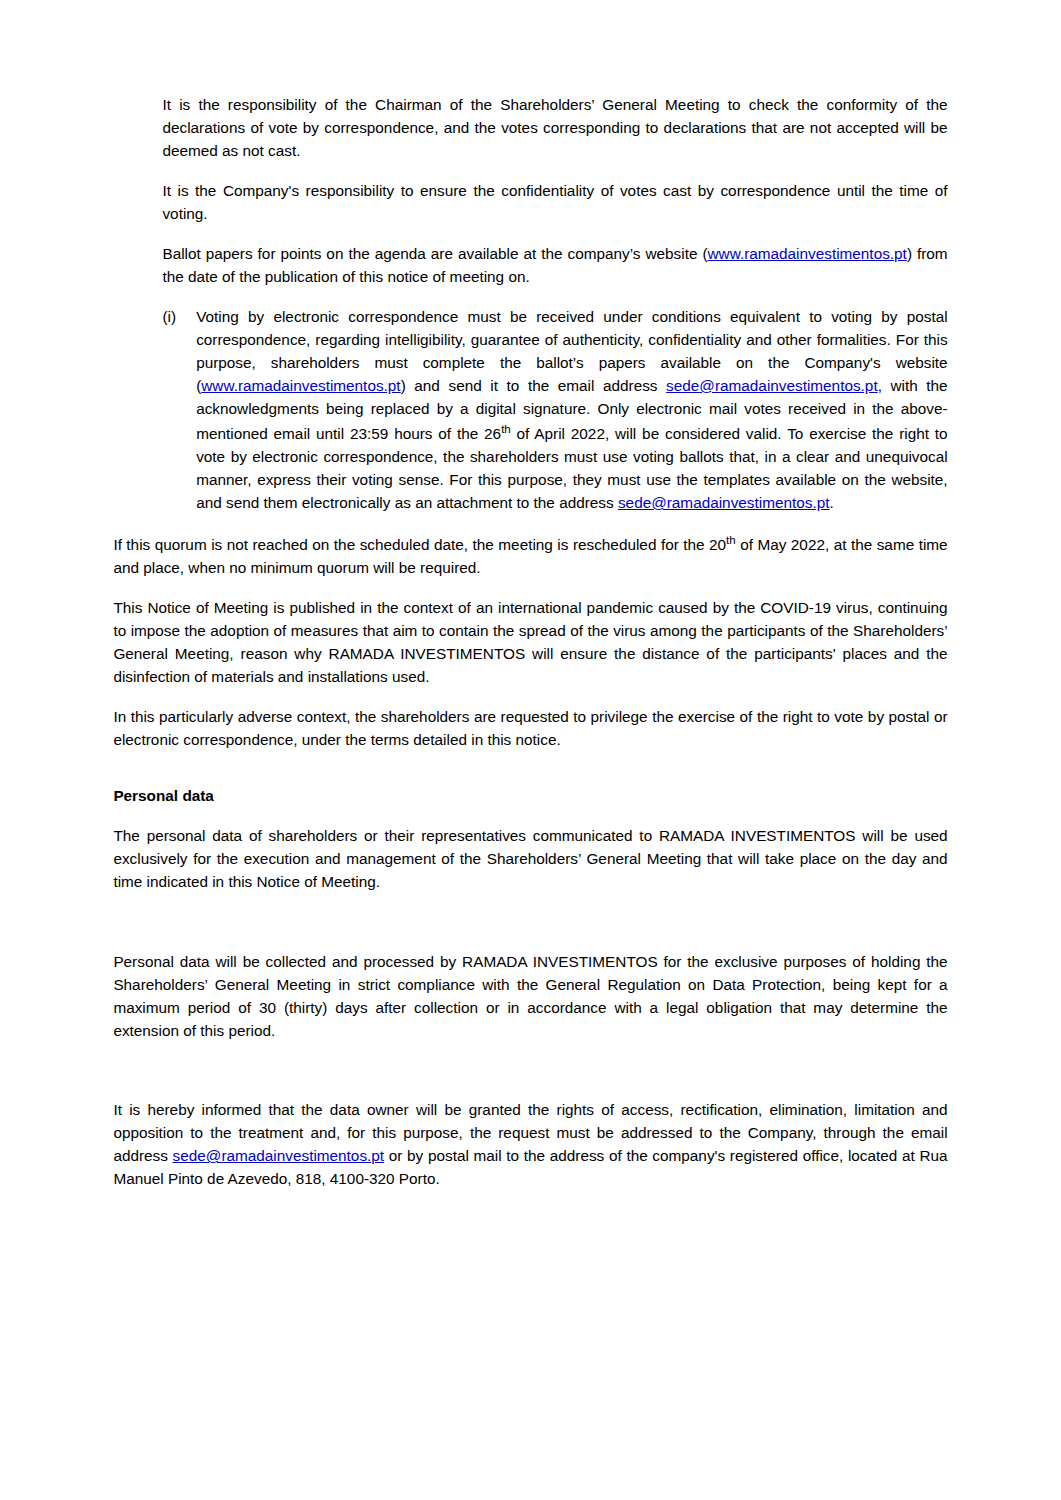It is the responsibility of the Chairman of the Shareholders’ General Meeting to check the conformity of the declarations of vote by correspondence, and the votes corresponding to declarations that are not accepted will be deemed as not cast.
It is the Company's responsibility to ensure the confidentiality of votes cast by correspondence until the time of voting.
Ballot papers for points on the agenda are available at the company’s website (www.ramadainvestimentos.pt) from the date of the publication of this notice of meeting on.
(i) Voting by electronic correspondence must be received under conditions equivalent to voting by postal correspondence, regarding intelligibility, guarantee of authenticity, confidentiality and other formalities. For this purpose, shareholders must complete the ballot’s papers available on the Company's website (www.ramadainvestimentos.pt) and send it to the email address sede@ramadainvestimentos.pt, with the acknowledgments being replaced by a digital signature. Only electronic mail votes received in the above-mentioned email until 23:59 hours of the 26th of April 2022, will be considered valid. To exercise the right to vote by electronic correspondence, the shareholders must use voting ballots that, in a clear and unequivocal manner, express their voting sense. For this purpose, they must use the templates available on the website, and send them electronically as an attachment to the address sede@ramadainvestimentos.pt.
If this quorum is not reached on the scheduled date, the meeting is rescheduled for the 20th of May 2022, at the same time and place, when no minimum quorum will be required.
This Notice of Meeting is published in the context of an international pandemic caused by the COVID-19 virus, continuing to impose the adoption of measures that aim to contain the spread of the virus among the participants of the Shareholders’ General Meeting, reason why RAMADA INVESTIMENTOS will ensure the distance of the participants' places and the disinfection of materials and installations used.
In this particularly adverse context, the shareholders are requested to privilege the exercise of the right to vote by postal or electronic correspondence, under the terms detailed in this notice.
Personal data
The personal data of shareholders or their representatives communicated to RAMADA INVESTIMENTOS will be used exclusively for the execution and management of the Shareholders’ General Meeting that will take place on the day and time indicated in this Notice of Meeting.
Personal data will be collected and processed by RAMADA INVESTIMENTOS for the exclusive purposes of holding the Shareholders’ General Meeting in strict compliance with the General Regulation on Data Protection, being kept for a maximum period of 30 (thirty) days after collection or in accordance with a legal obligation that may determine the extension of this period.
It is hereby informed that the data owner will be granted the rights of access, rectification, elimination, limitation and opposition to the treatment and, for this purpose, the request must be addressed to the Company, through the email address sede@ramadainvestimentos.pt or by postal mail to the address of the company's registered office, located at Rua Manuel Pinto de Azevedo, 818, 4100-320 Porto.